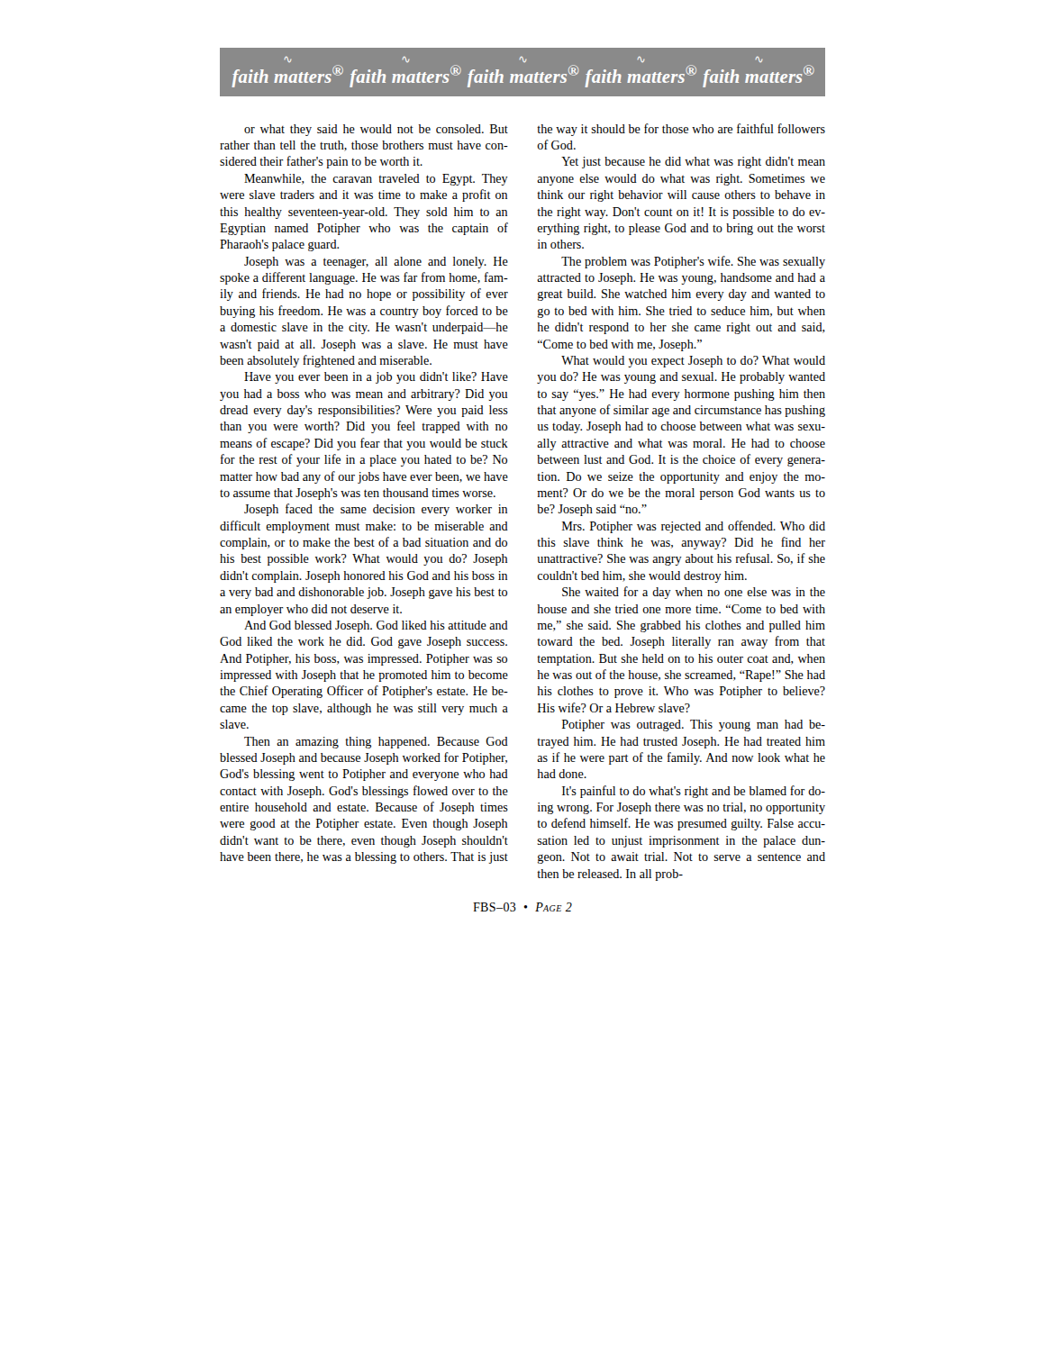∿faith matters® ∿faith matters® ∿faith matters® ∿faith matters® ∿faith matters®
or what they said he would not be consoled. But rather than tell the truth, those brothers must have considered their father's pain to be worth it.
Meanwhile, the caravan traveled to Egypt. They were slave traders and it was time to make a profit on this healthy seventeen-year-old. They sold him to an Egyptian named Potipher who was the captain of Pharaoh's palace guard.
Joseph was a teenager, all alone and lonely. He spoke a different language. He was far from home, family and friends. He had no hope or possibility of ever buying his freedom. He was a country boy forced to be a domestic slave in the city. He wasn't underpaid—he wasn't paid at all. Joseph was a slave. He must have been absolutely frightened and miserable.
Have you ever been in a job you didn't like? Have you had a boss who was mean and arbitrary? Did you dread every day's responsibilities? Were you paid less than you were worth? Did you feel trapped with no means of escape? Did you fear that you would be stuck for the rest of your life in a place you hated to be? No matter how bad any of our jobs have ever been, we have to assume that Joseph's was ten thousand times worse.
Joseph faced the same decision every worker in difficult employment must make: to be miserable and complain, or to make the best of a bad situation and do his best possible work? What would you do? Joseph didn't complain. Joseph honored his God and his boss in a very bad and dishonorable job. Joseph gave his best to an employer who did not deserve it.
And God blessed Joseph. God liked his attitude and God liked the work he did. God gave Joseph success. And Potipher, his boss, was impressed. Potipher was so impressed with Joseph that he promoted him to become the Chief Operating Officer of Potipher's estate. He became the top slave, although he was still very much a slave.
Then an amazing thing happened. Because God blessed Joseph and because Joseph worked for Potipher, God's blessing went to Potipher and everyone who had contact with Joseph. God's blessings flowed over to the entire household and estate. Because of Joseph times were good at the Potipher estate. Even though Joseph didn't want to be there, even though Joseph shouldn't have been there, he was a blessing to others. That is just the way it should be for those who are faithful followers of God.
Yet just because he did what was right didn't mean anyone else would do what was right. Sometimes we think our right behavior will cause others to behave in the right way. Don't count on it! It is possible to do everything right, to please God and to bring out the worst in others.
The problem was Potipher's wife. She was sexually attracted to Joseph. He was young, handsome and had a great build. She watched him every day and wanted to go to bed with him. She tried to seduce him, but when he didn't respond to her she came right out and said, “Come to bed with me, Joseph.”
What would you expect Joseph to do? What would you do? He was young and sexual. He probably wanted to say “yes.” He had every hormone pushing him then that anyone of similar age and circumstance has pushing us today. Joseph had to choose between what was sexually attractive and what was moral. He had to choose between lust and God. It is the choice of every generation. Do we seize the opportunity and enjoy the moment? Or do we be the moral person God wants us to be? Joseph said “no.”
Mrs. Potipher was rejected and offended. Who did this slave think he was, anyway? Did he find her unattractive? She was angry about his refusal. So, if she couldn't bed him, she would destroy him.
She waited for a day when no one else was in the house and she tried one more time. “Come to bed with me,” she said. She grabbed his clothes and pulled him toward the bed. Joseph literally ran away from that temptation. But she held on to his outer coat and, when he was out of the house, she screamed, “Rape!” She had his clothes to prove it. Who was Potipher to believe? His wife? Or a Hebrew slave?
Potipher was outraged. This young man had betrayed him. He had trusted Joseph. He had treated him as if he were part of the family. And now look what he had done.
It's painful to do what's right and be blamed for doing wrong. For Joseph there was no trial, no opportunity to defend himself. He was presumed guilty. False accusation led to unjust imprisonment in the palace dungeon. Not to await trial. Not to serve a sentence and then be released. In all prob-
FBS–03 • Page 2